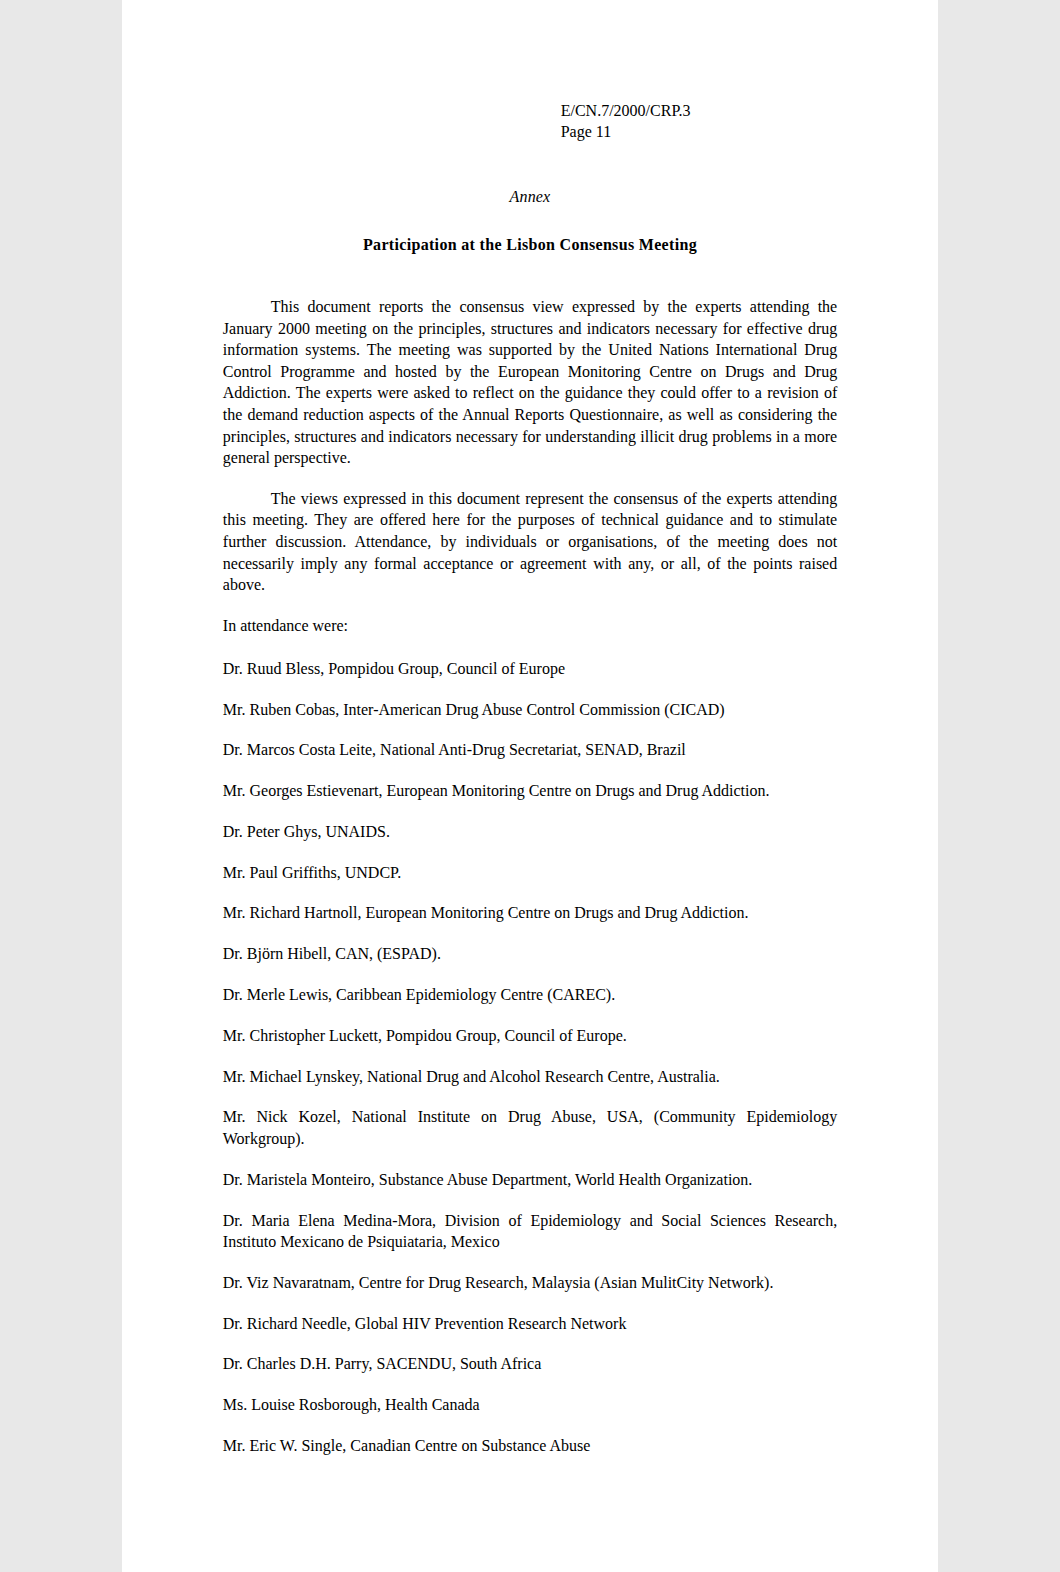E/CN.7/2000/CRP.3
Page 11
Annex
Participation at the Lisbon Consensus Meeting
This document reports the consensus view expressed by the experts attending the January 2000 meeting on the principles, structures and indicators necessary for effective drug information systems. The meeting was supported by the United Nations International Drug Control Programme and hosted by the European Monitoring Centre on Drugs and Drug Addiction. The experts were asked to reflect on the guidance they could offer to a revision of the demand reduction aspects of the Annual Reports Questionnaire, as well as considering the principles, structures and indicators necessary for understanding illicit drug problems in a more general perspective.
The views expressed in this document represent the consensus of the experts attending this meeting. They are offered here for the purposes of technical guidance and to stimulate further discussion. Attendance, by individuals or organisations, of the meeting does not necessarily imply any formal acceptance or agreement with any, or all, of the points raised above.
In attendance were:
Dr. Ruud Bless, Pompidou Group, Council of Europe
Mr. Ruben Cobas, Inter-American Drug Abuse Control Commission (CICAD)
Dr. Marcos Costa Leite, National Anti-Drug Secretariat, SENAD, Brazil
Mr. Georges Estievenart, European Monitoring Centre on Drugs and Drug Addiction.
Dr. Peter Ghys, UNAIDS.
Mr. Paul Griffiths, UNDCP.
Mr. Richard Hartnoll, European Monitoring Centre on Drugs and Drug Addiction.
Dr. Björn Hibell, CAN, (ESPAD).
Dr. Merle Lewis, Caribbean Epidemiology Centre (CAREC).
Mr. Christopher Luckett, Pompidou Group, Council of Europe.
Mr. Michael Lynskey, National Drug and Alcohol Research Centre, Australia.
Mr. Nick Kozel, National Institute on Drug Abuse, USA, (Community Epidemiology Workgroup).
Dr. Maristela Monteiro, Substance Abuse Department, World Health Organization.
Dr. Maria Elena Medina-Mora, Division of Epidemiology and Social Sciences Research, Instituto Mexicano de Psiquiataria, Mexico
Dr. Viz Navaratnam, Centre for Drug Research, Malaysia (Asian MulitCity Network).
Dr. Richard Needle, Global HIV Prevention Research Network
Dr. Charles D.H. Parry, SACENDU, South Africa
Ms. Louise Rosborough, Health Canada
Mr. Eric W. Single, Canadian Centre on Substance Abuse